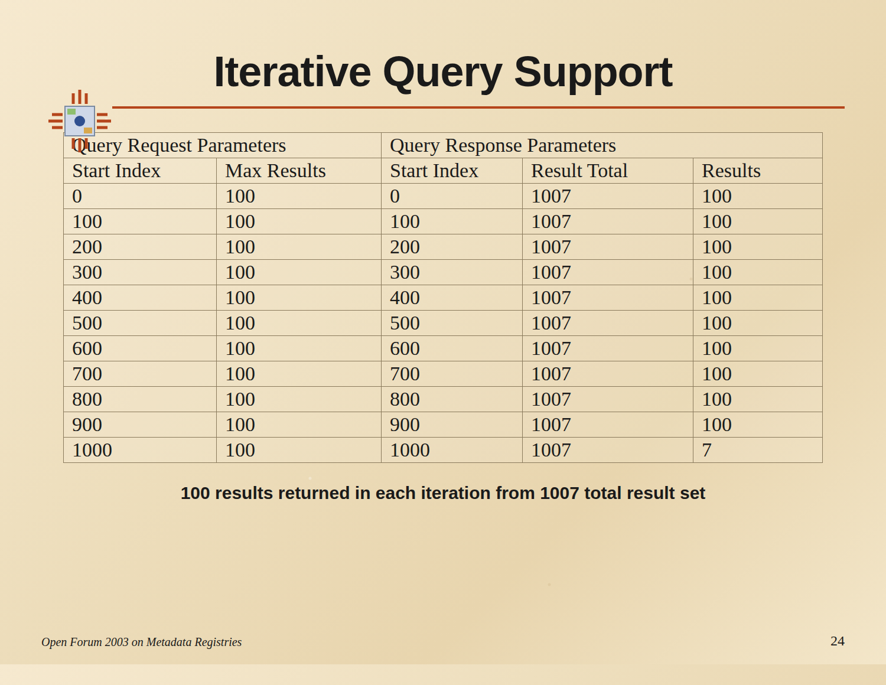Iterative Query Support
| Query Request Parameters | Query Response Parameters |
| --- | --- |
| Start Index | Max Results | Start Index | Result Total | Results |
| 0 | 100 | 0 | 1007 | 100 |
| 100 | 100 | 100 | 1007 | 100 |
| 200 | 100 | 200 | 1007 | 100 |
| 300 | 100 | 300 | 1007 | 100 |
| 400 | 100 | 400 | 1007 | 100 |
| 500 | 100 | 500 | 1007 | 100 |
| 600 | 100 | 600 | 1007 | 100 |
| 700 | 100 | 700 | 1007 | 100 |
| 800 | 100 | 800 | 1007 | 100 |
| 900 | 100 | 900 | 1007 | 100 |
| 1000 | 100 | 1000 | 1007 | 7 |
100 results returned in each iteration from 1007 total result set
Open Forum 2003 on Metadata Registries
24